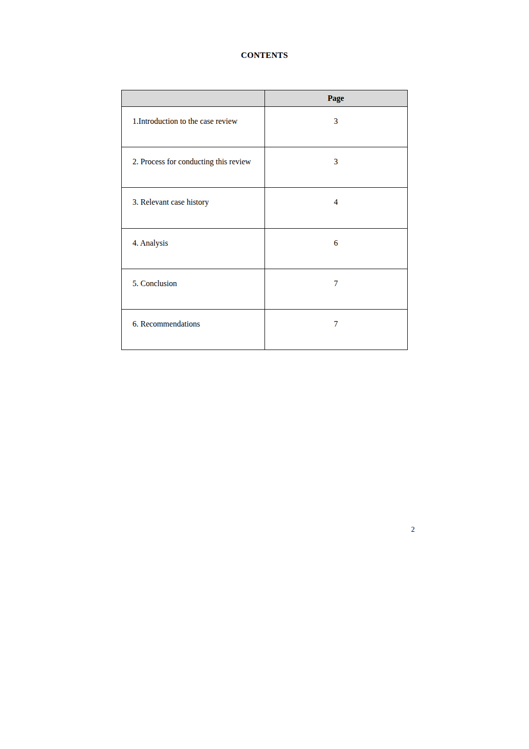CONTENTS
| | Page |
| 1.Introduction to the case review | 3 |
| 2. Process for conducting this review | 3 |
| 3. Relevant case history | 4 |
| 4. Analysis | 6 |
| 5. Conclusion | 7 |
| 6. Recommendations | 7 |
2